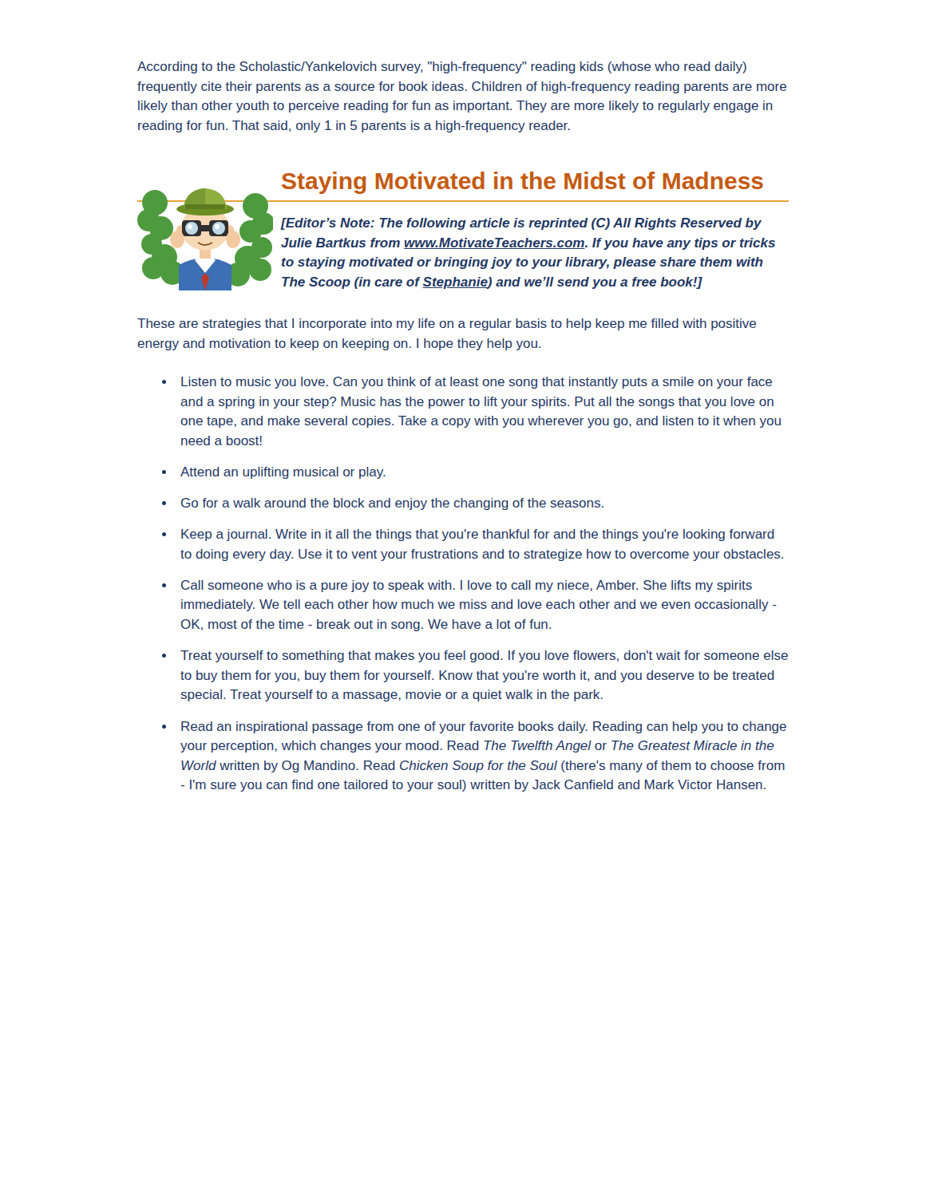According to the Scholastic/Yankelovich survey, "high-frequency" reading kids (whose who read daily) frequently cite their parents as a source for book ideas. Children of high-frequency reading parents are more likely than other youth to perceive reading for fun as important. They are more likely to regularly engage in reading for fun. That said, only 1 in 5 parents is a high-frequency reader.
Staying Motivated in the Midst of Madness
[Editor’s Note: The following article is reprinted (C) All Rights Reserved by Julie Bartkus from www.MotivateTeachers.com. If you have any tips or tricks to staying motivated or bringing joy to your library, please share them with The Scoop (in care of Stephanie) and we’ll send you a free book!]
These are strategies that I incorporate into my life on a regular basis to help keep me filled with positive energy and motivation to keep on keeping on. I hope they help you.
Listen to music you love. Can you think of at least one song that instantly puts a smile on your face and a spring in your step? Music has the power to lift your spirits. Put all the songs that you love on one tape, and make several copies. Take a copy with you wherever you go, and listen to it when you need a boost!
Attend an uplifting musical or play.
Go for a walk around the block and enjoy the changing of the seasons.
Keep a journal. Write in it all the things that you're thankful for and the things you're looking forward to doing every day. Use it to vent your frustrations and to strategize how to overcome your obstacles.
Call someone who is a pure joy to speak with. I love to call my niece, Amber. She lifts my spirits immediately. We tell each other how much we miss and love each other and we even occasionally - OK, most of the time - break out in song. We have a lot of fun.
Treat yourself to something that makes you feel good. If you love flowers, don't wait for someone else to buy them for you, buy them for yourself. Know that you're worth it, and you deserve to be treated special. Treat yourself to a massage, movie or a quiet walk in the park.
Read an inspirational passage from one of your favorite books daily. Reading can help you to change your perception, which changes your mood. Read The Twelfth Angel or The Greatest Miracle in the World written by Og Mandino. Read Chicken Soup for the Soul (there's many of them to choose from - I'm sure you can find one tailored to your soul) written by Jack Canfield and Mark Victor Hansen.